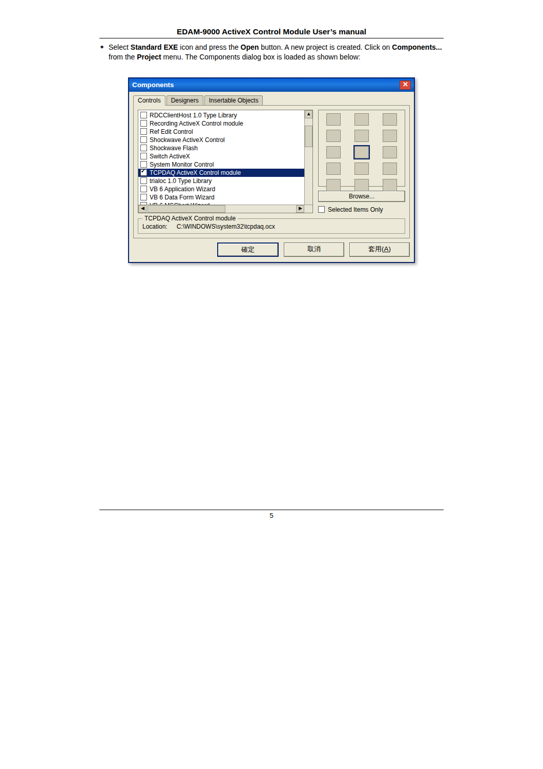EDAM-9000 ActiveX Control Module User’s manual
✦
Select Standard EXE icon and press the Open button. A new project is created. Click on Components... from the Project menu. The Components dialog box is loaded as shown below:
Components ✕
Controls
Designers
Insertable Objects
RDCClientHost 1.0 Type Library
Recording ActiveX Control module
Ref Edit Control
Shockwave ActiveX Control
Shockwave Flash
Switch ActiveX
System Monitor Control
TCPDAQ ActiveX Control module
trialoc 1.0 Type Library
VB 6 Application Wizard
VB 6 Data Form Wizard
VB 6 MSChart Wizard
VCI First Impression Library
▲
▼
◀
▶
Browse...
Selected Items Only
TCPDAQ ActiveX Control module
Location: C:\WINDOWS\system32\tcpdaq.ocx
確定
取消
套用(A)
5